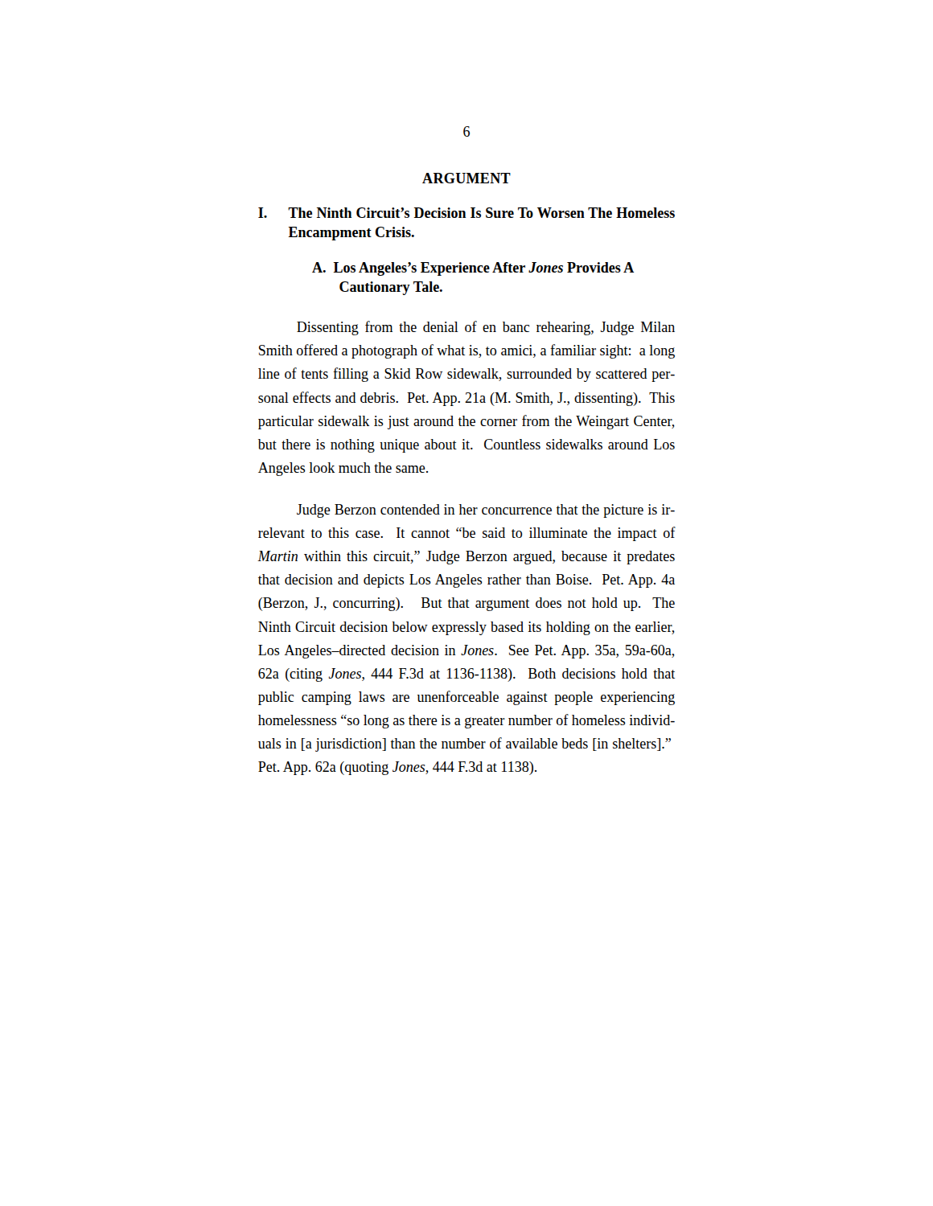6
ARGUMENT
I. The Ninth Circuit’s Decision Is Sure To Worsen The Homeless Encampment Crisis.
A. Los Angeles’s Experience After Jones Provides A Cautionary Tale.
Dissenting from the denial of en banc rehearing, Judge Milan Smith offered a photograph of what is, to amici, a familiar sight: a long line of tents filling a Skid Row sidewalk, surrounded by scattered personal effects and debris. Pet. App. 21a (M. Smith, J., dissenting). This particular sidewalk is just around the corner from the Weingart Center, but there is nothing unique about it. Countless sidewalks around Los Angeles look much the same.
Judge Berzon contended in her concurrence that the picture is irrelevant to this case. It cannot “be said to illuminate the impact of Martin within this circuit,” Judge Berzon argued, because it predates that decision and depicts Los Angeles rather than Boise. Pet. App. 4a (Berzon, J., concurring). But that argument does not hold up. The Ninth Circuit decision below expressly based its holding on the earlier, Los Angeles–directed decision in Jones. See Pet. App. 35a, 59a-60a, 62a (citing Jones, 444 F.3d at 1136-1138). Both decisions hold that public camping laws are unenforceable against people experiencing homelessness “so long as there is a greater number of homeless individuals in [a jurisdiction] than the number of available beds [in shelters].” Pet. App. 62a (quoting Jones, 444 F.3d at 1138).